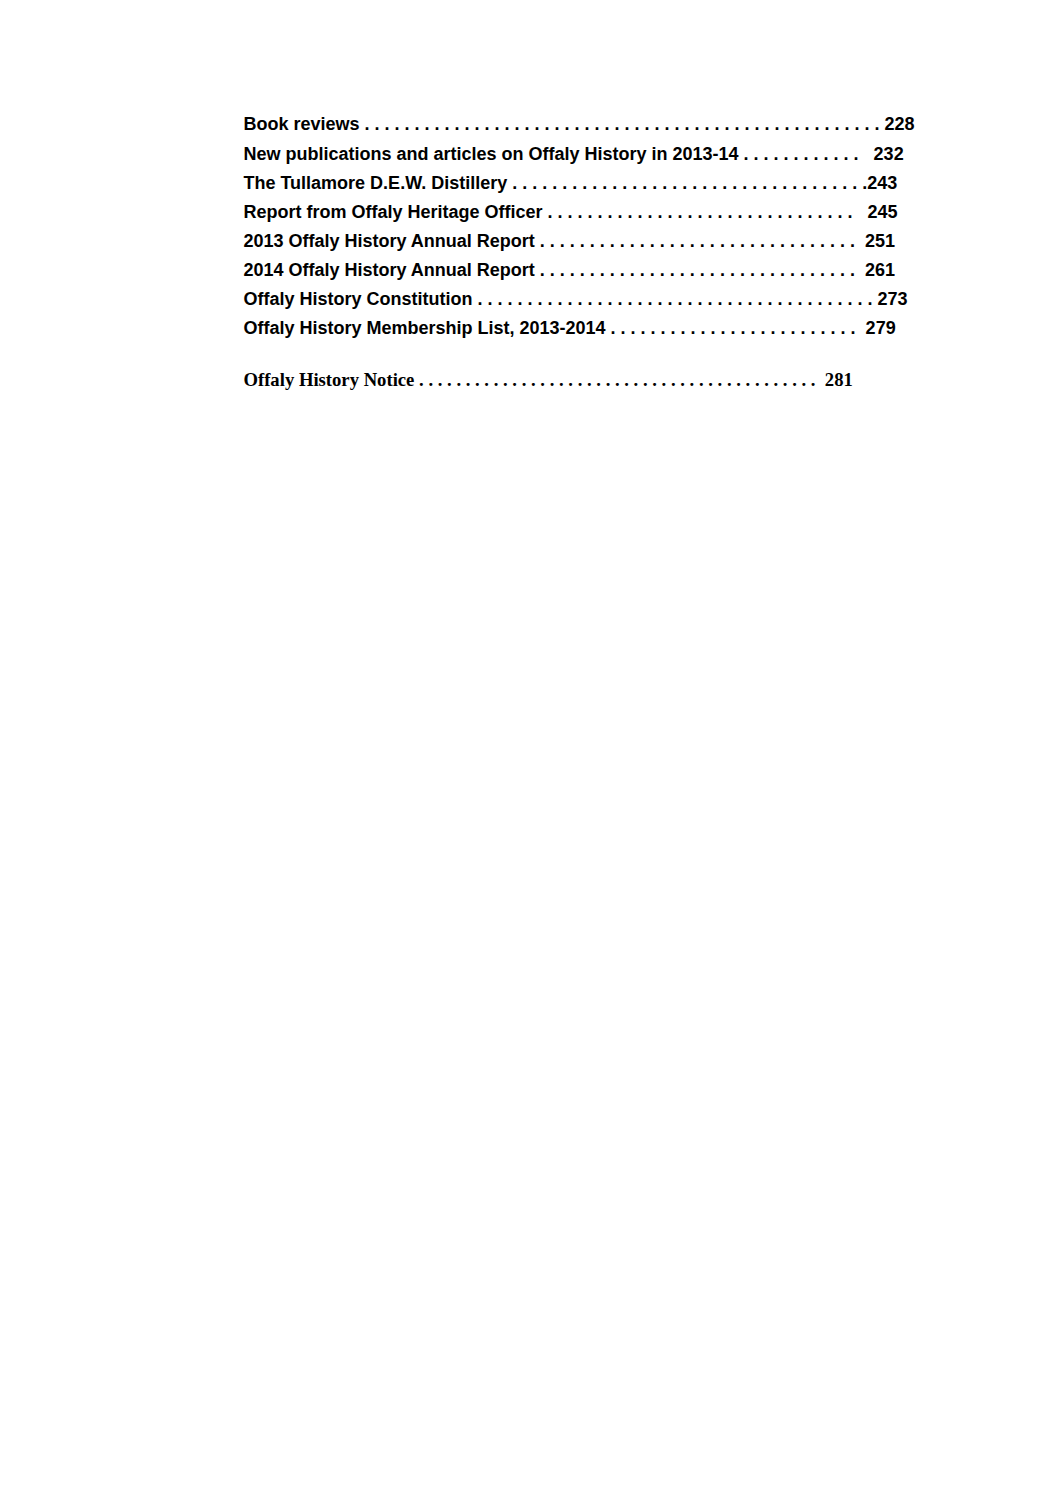Book reviews . . . . . . . . . . . . . . . . . . . . . . . . . . . . . . . . . . . . . . . . . . . . . . . . . . . . 228
New publications and articles on Offaly History in 2013-14 . . . . . . . . . . . . 232
The Tullamore D.E.W. Distillery . . . . . . . . . . . . . . . . . . . . . . . . . . . . . . . . . . . .243
Report from Offaly Heritage Officer . . . . . . . . . . . . . . . . . . . . . . . . . . . . . . . 245
2013 Offaly History Annual Report . . . . . . . . . . . . . . . . . . . . . . . . . . . . . . . . 251
2014 Offaly History Annual Report . . . . . . . . . . . . . . . . . . . . . . . . . . . . . . . . 261
Offaly History Constitution . . . . . . . . . . . . . . . . . . . . . . . . . . . . . . . . . . . . . . . . 273
Offaly History Membership List, 2013-2014 . . . . . . . . . . . . . . . . . . . . . . . . . 279
Offaly History Notice . . . . . . . . . . . . . . . . . . . . . . . . . . . . . . . . . . . . . . . . . . . 281